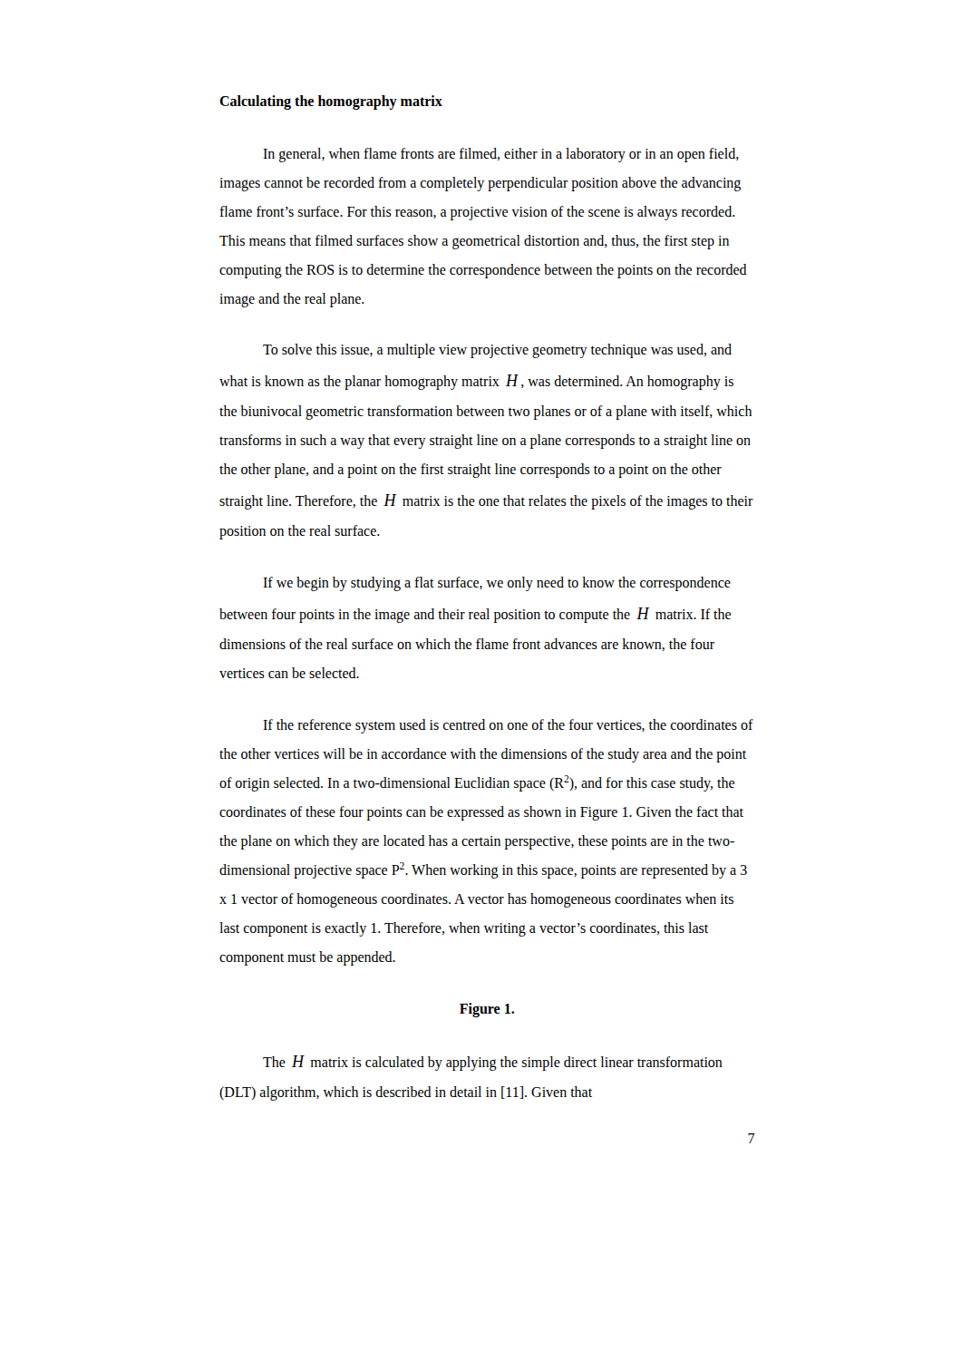Calculating the homography matrix
In general, when flame fronts are filmed, either in a laboratory or in an open field, images cannot be recorded from a completely perpendicular position above the advancing flame front’s surface. For this reason, a projective vision of the scene is always recorded. This means that filmed surfaces show a geometrical distortion and, thus, the first step in computing the ROS is to determine the correspondence between the points on the recorded image and the real plane.
To solve this issue, a multiple view projective geometry technique was used, and what is known as the planar homography matrix H, was determined. An homography is the biunivocal geometric transformation between two planes or of a plane with itself, which transforms in such a way that every straight line on a plane corresponds to a straight line on the other plane, and a point on the first straight line corresponds to a point on the other straight line. Therefore, the H matrix is the one that relates the pixels of the images to their position on the real surface.
If we begin by studying a flat surface, we only need to know the correspondence between four points in the image and their real position to compute the H matrix. If the dimensions of the real surface on which the flame front advances are known, the four vertices can be selected.
If the reference system used is centred on one of the four vertices, the coordinates of the other vertices will be in accordance with the dimensions of the study area and the point of origin selected. In a two-dimensional Euclidian space (R2), and for this case study, the coordinates of these four points can be expressed as shown in Figure 1. Given the fact that the plane on which they are located has a certain perspective, these points are in the two-dimensional projective space P2. When working in this space, points are represented by a 3 x 1 vector of homogeneous coordinates. A vector has homogeneous coordinates when its last component is exactly 1. Therefore, when writing a vector’s coordinates, this last component must be appended.
Figure 1.
The H matrix is calculated by applying the simple direct linear transformation (DLT) algorithm, which is described in detail in [11]. Given that
7